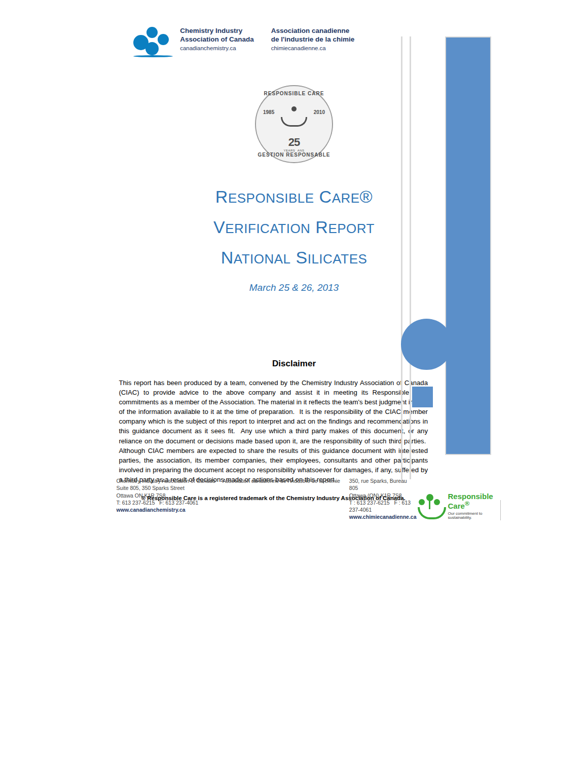Chemistry Industry
Association of Canada
canadianchemistry.ca
Association canadienne
de l'industrie de la chimie
chimiecanadienne.ca
RESPONSIBLE CARE
1985
2010
25
YEARS ANS
GESTION RESPONSABLE
RESPONSIBLE CARE®
VERIFICATION REPORT
NATIONAL SILICATES
March 25 & 26, 2013
Disclaimer
This report has been produced by a team, convened by the Chemistry Industry Association of Canada (CIAC) to provide advice to the above company and assist it in meeting its Responsible Care commitments as a member of the Association. The material in it reflects the team's best judgment in light of the information available to it at the time of preparation. It is the responsibility of the CIAC member company which is the subject of this report to interpret and act on the findings and recommendations in this guidance document as it sees fit. Any use which a third party makes of this document, or any reliance on the document or decisions made based upon it, are the responsibility of such third parties. Although CIAC members are expected to share the results of this guidance document with interested parties, the association, its member companies, their employees, consultants and other participants involved in preparing the document accept no responsibility whatsoever for damages, if any, suffered by a third party as a result of decisions made or actions based on this report.
® Responsible Care is a registered trademark of the Chemistry Industry Association of Canada.
Chemistry Industry Association of Canada Association canadienne de l’industrie de la chimie
Suite 805, 350 Sparks Street
Ottawa ON K1R 7S8
T: 613 237-6215 F: 613 237-4061
www.canadianchemistry.ca
350, rue Sparks, Bureau 805
Ottawa (ON) K1R 7S8
T : 613 237-6215 F : 613 237-4061
www.chimiecanadienne.ca
Responsible Care® Our commitment to sustainability.
Gestion responsableMD Notre engagement envers le développement durable.